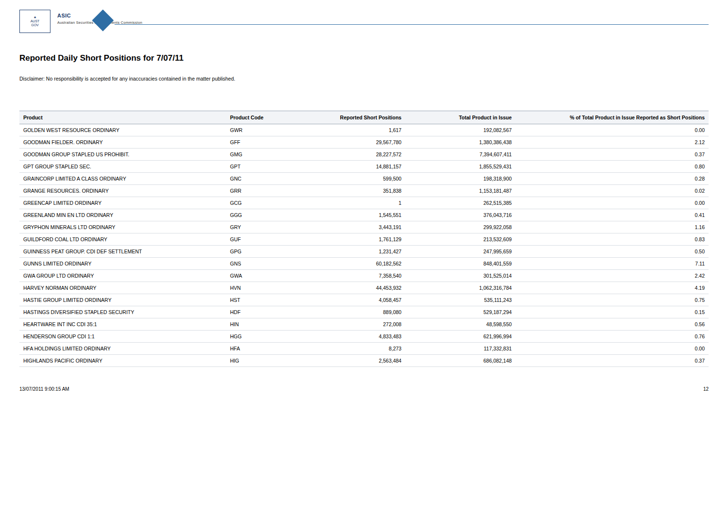★
AUST
GOV
ASIC
Australian Securities & Investments Commission
Reported Daily Short Positions for 7/07/11
Disclaimer: No responsibility is accepted for any inaccuracies contained in the matter published.
| Product | Product Code | Reported Short Positions | Total Product in Issue | % of Total Product in Issue Reported as Short Positions |
| --- | --- | --- | --- | --- |
| GOLDEN WEST RESOURCE ORDINARY | GWR | 1,617 | 192,082,567 | 0.00 |
| GOODMAN FIELDER. ORDINARY | GFF | 29,567,780 | 1,380,386,438 | 2.12 |
| GOODMAN GROUP STAPLED US PROHIBIT. | GMG | 28,227,572 | 7,394,607,411 | 0.37 |
| GPT GROUP STAPLED SEC. | GPT | 14,881,157 | 1,855,529,431 | 0.80 |
| GRAINCORP LIMITED A CLASS ORDINARY | GNC | 599,500 | 198,318,900 | 0.28 |
| GRANGE RESOURCES. ORDINARY | GRR | 351,838 | 1,153,181,487 | 0.02 |
| GREENCAP LIMITED ORDINARY | GCG | 1 | 262,515,385 | 0.00 |
| GREENLAND MIN EN LTD ORDINARY | GGG | 1,545,551 | 376,043,716 | 0.41 |
| GRYPHON MINERALS LTD ORDINARY | GRY | 3,443,191 | 299,922,058 | 1.16 |
| GUILDFORD COAL LTD ORDINARY | GUF | 1,761,129 | 213,532,609 | 0.83 |
| GUINNESS PEAT GROUP. CDI DEF SETTLEMENT | GPG | 1,231,427 | 247,995,659 | 0.50 |
| GUNNS LIMITED ORDINARY | GNS | 60,182,562 | 848,401,559 | 7.11 |
| GWA GROUP LTD ORDINARY | GWA | 7,358,540 | 301,525,014 | 2.42 |
| HARVEY NORMAN ORDINARY | HVN | 44,453,932 | 1,062,316,784 | 4.19 |
| HASTIE GROUP LIMITED ORDINARY | HST | 4,058,457 | 535,111,243 | 0.75 |
| HASTINGS DIVERSIFIED STAPLED SECURITY | HDF | 889,080 | 529,187,294 | 0.15 |
| HEARTWARE INT INC CDI 35:1 | HIN | 272,008 | 48,598,550 | 0.56 |
| HENDERSON GROUP CDI 1:1 | HGG | 4,833,483 | 621,996,994 | 0.76 |
| HFA HOLDINGS LIMITED ORDINARY | HFA | 8,273 | 117,332,831 | 0.00 |
| HIGHLANDS PACIFIC ORDINARY | HIG | 2,563,484 | 686,082,148 | 0.37 |
13/07/2011 9:00:15 AM
12